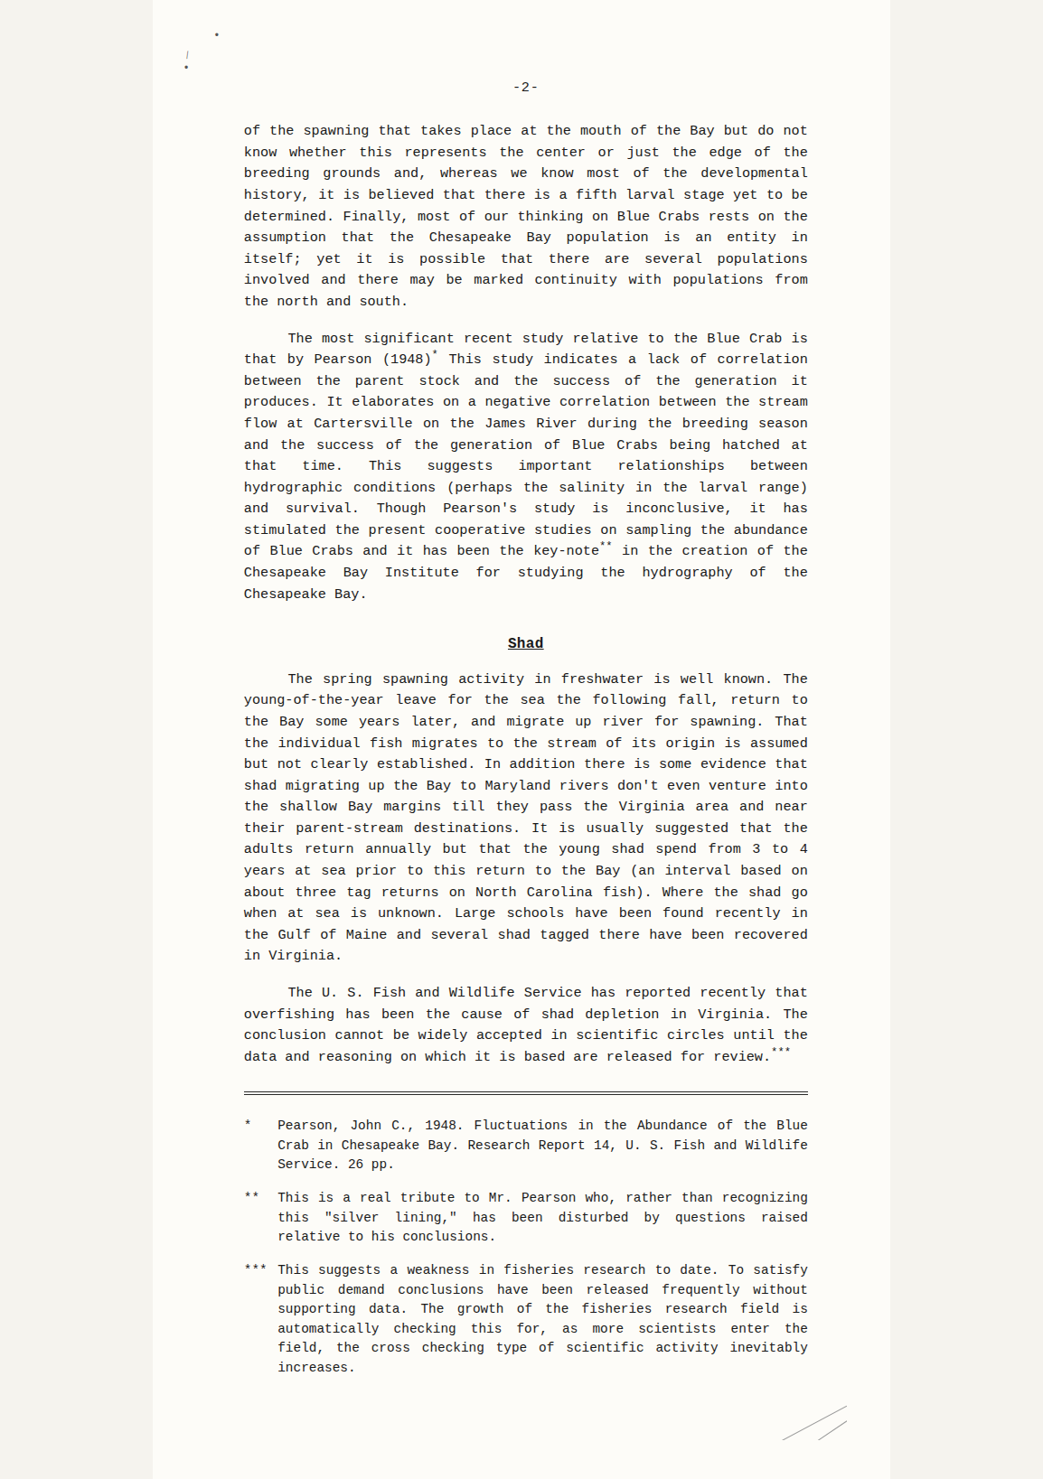• ⁄ •
-2-
of the spawning that takes place at the mouth of the Bay but do not know whether this represents the center or just the edge of the breeding grounds and, whereas we know most of the developmental history, it is believed that there is a fifth larval stage yet to be determined. Finally, most of our thinking on Blue Crabs rests on the assumption that the Chesapeake Bay population is an entity in itself; yet it is possible that there are several populations involved and there may be marked continuity with populations from the north and south.
The most significant recent study relative to the Blue Crab is that by Pearson (1948)* This study indicates a lack of correlation between the parent stock and the success of the generation it produces. It elaborates on a negative correlation between the stream flow at Cartersville on the James River during the breeding season and the success of the generation of Blue Crabs being hatched at that time. This suggests important relationships between hydrographic conditions (perhaps the salinity in the larval range) and survival. Though Pearson's study is inconclusive, it has stimulated the present cooperative studies on sampling the abundance of Blue Crabs and it has been the key-note** in the creation of the Chesapeake Bay Institute for studying the hydrography of the Chesapeake Bay.
Shad
The spring spawning activity in freshwater is well known. The young-of-the-year leave for the sea the following fall, return to the Bay some years later, and migrate up river for spawning. That the individual fish migrates to the stream of its origin is assumed but not clearly established. In addition there is some evidence that shad migrating up the Bay to Maryland rivers don't even venture into the shallow Bay margins till they pass the Virginia area and near their parent-stream destinations. It is usually suggested that the adults return annually but that the young shad spend from 3 to 4 years at sea prior to this return to the Bay (an interval based on about three tag returns on North Carolina fish). Where the shad go when at sea is unknown. Large schools have been found recently in the Gulf of Maine and several shad tagged there have been recovered in Virginia.
The U. S. Fish and Wildlife Service has reported recently that overfishing has been the cause of shad depletion in Virginia. The conclusion cannot be widely accepted in scientific circles until the data and reasoning on which it is based are released for review.***
*
Pearson, John C., 1948. Fluctuations in the Abundance of the Blue Crab in Chesapeake Bay. Research Report 14, U. S. Fish and Wildlife Service. 26 pp.
**
This is a real tribute to Mr. Pearson who, rather than recognizing this "silver lining," has been disturbed by questions raised relative to his conclusions.
***
This suggests a weakness in fisheries research to date. To satisfy public demand conclusions have been released frequently without supporting data. The growth of the fisheries research field is automatically checking this for, as more scientists enter the field, the cross checking type of scientific activity inevitably increases.